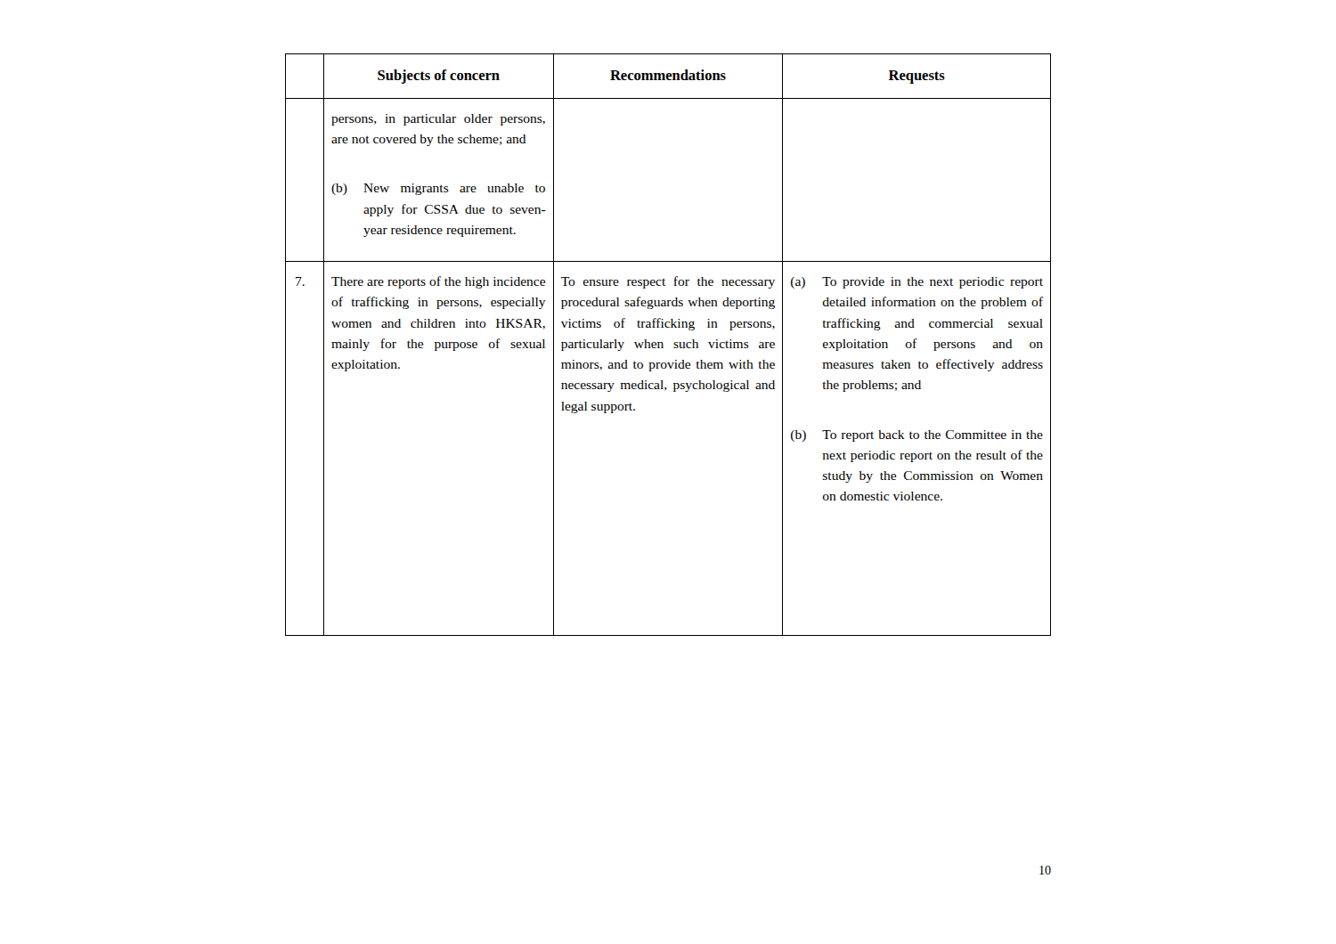| | Subjects of concern | Recommendations | Requests |
| --- | --- | --- | --- |
| | persons, in particular older persons, are not covered by the scheme; and (b) New migrants are unable to apply for CSSA due to seven-year residence requirement. | | |
| 7. | There are reports of the high incidence of trafficking in persons, especially women and children into HKSAR, mainly for the purpose of sexual exploitation. | To ensure respect for the necessary procedural safeguards when deporting victims of trafficking in persons, particularly when such victims are minors, and to provide them with the necessary medical, psychological and legal support. | (a) To provide in the next periodic report detailed information on the problem of trafficking and commercial sexual exploitation of persons and on measures taken to effectively address the problems; and (b) To report back to the Committee in the next periodic report on the result of the study by the Commission on Women on domestic violence. |
10